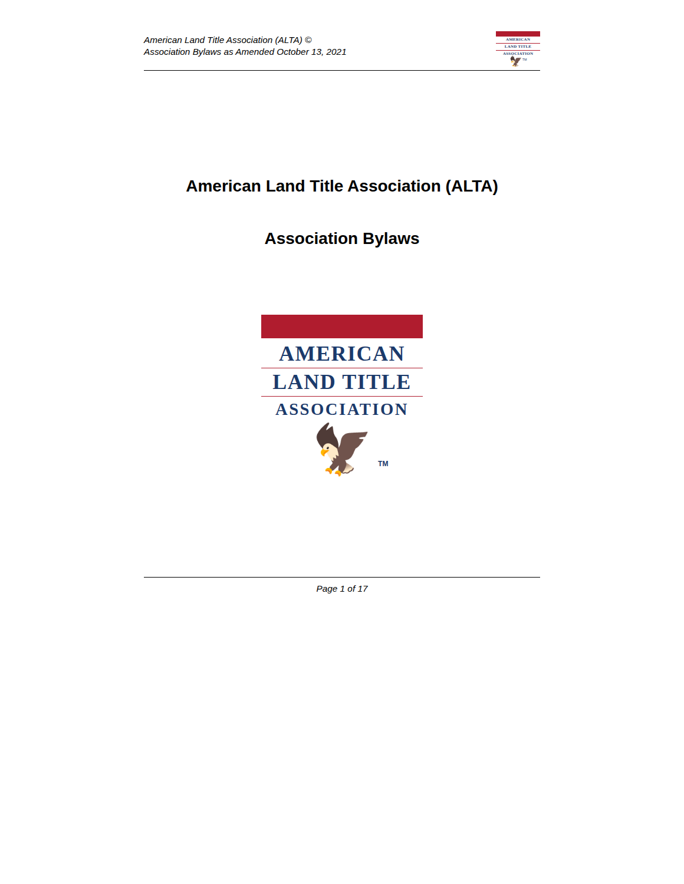American Land Title Association (ALTA) ©
Association Bylaws as Amended October 13, 2021
AMERICAN
LAND TITLE
ASSOCIATION
🦅TM
American Land Title Association (ALTA)
Association Bylaws
AMERICAN
LAND TITLE
ASSOCIATION
🦅TM
Page 1 of 17